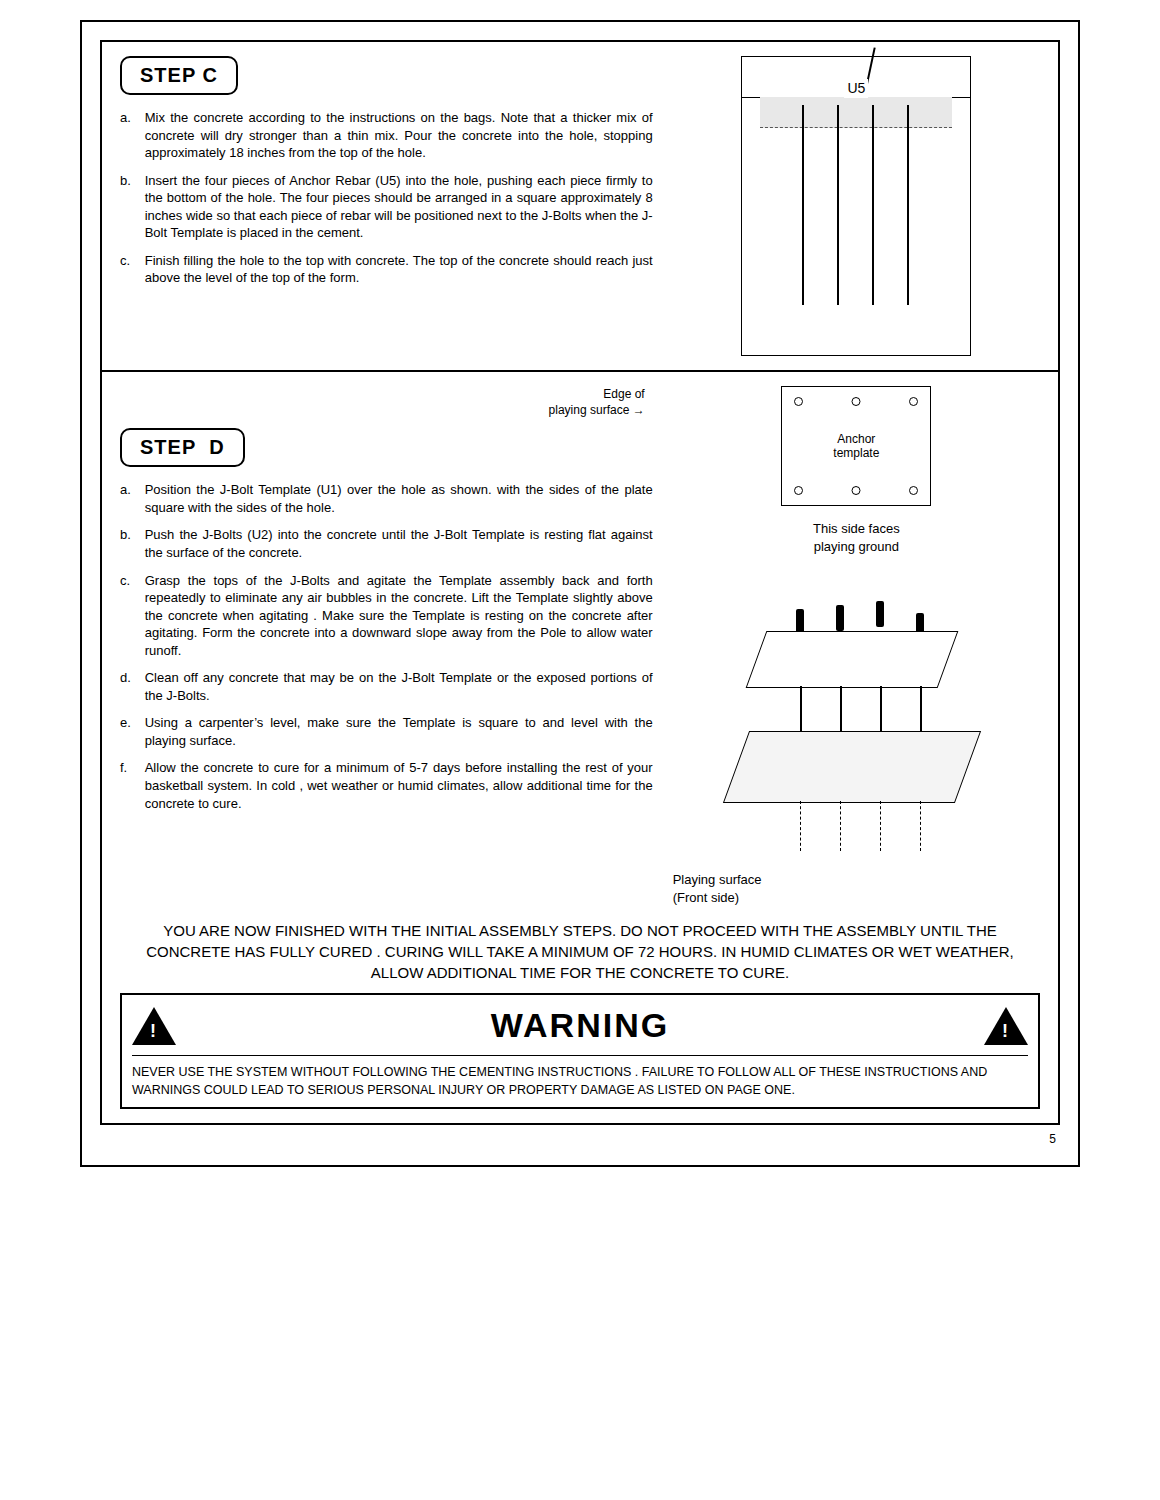STEP C
a. Mix the concrete according to the instructions on the bags. Note that a thicker mix of concrete will dry stronger than a thin mix. Pour the concrete into the hole, stopping approximately 18 inches from the top of the hole.
b. Insert the four pieces of Anchor Rebar (U5) into the hole, pushing each piece firmly to the bottom of the hole. The four pieces should be arranged in a square approximately 8 inches wide so that each piece of rebar will be positioned next to the J-Bolts when the J-Bolt Template is placed in the cement.
c. Finish filling the hole to the top with concrete. The top of the concrete should reach just above the level of the top of the form.
U5
Edge of
playing surface →
STEP D
a. Position the J-Bolt Template (U1) over the hole as shown. with the sides of the plate square with the sides of the hole.
b. Push the J-Bolts (U2) into the concrete until the J-Bolt Template is resting flat against the surface of the concrete.
c. Grasp the tops of the J-Bolts and agitate the Template assembly back and forth repeatedly to eliminate any air bubbles in the concrete. Lift the Template slightly above the concrete when agitating . Make sure the Template is resting on the concrete after agitating. Form the concrete into a downward slope away from the Pole to allow water runoff.
d. Clean off any concrete that may be on the J-Bolt Template or the exposed portions of the J-Bolts.
e. Using a carpenter’s level, make sure the Template is square to and level with the playing surface.
f. Allow the concrete to cure for a minimum of 5-7 days before installing the rest of your basketball system. In cold , wet weather or humid climates, allow additional time for the concrete to cure.
Anchor
template
This side faces
playing ground
Playing surface
(Front side)
YOU ARE NOW FINISHED WITH THE INITIAL ASSEMBLY STEPS. DO NOT PROCEED WITH THE ASSEMBLY UNTIL THE CONCRETE HAS FULLY CURED . CURING WILL TAKE A MINIMUM OF 72 HOURS. IN HUMID CLIMATES OR WET WEATHER, ALLOW ADDITIONAL TIME FOR THE CONCRETE TO CURE.
WARNING
NEVER USE THE SYSTEM WITHOUT FOLLOWING THE CEMENTING INSTRUCTIONS . FAILURE TO FOLLOW ALL OF THESE INSTRUCTIONS AND WARNINGS COULD LEAD TO SERIOUS PERSONAL INJURY OR PROPERTY DAMAGE AS LISTED ON PAGE ONE.
5